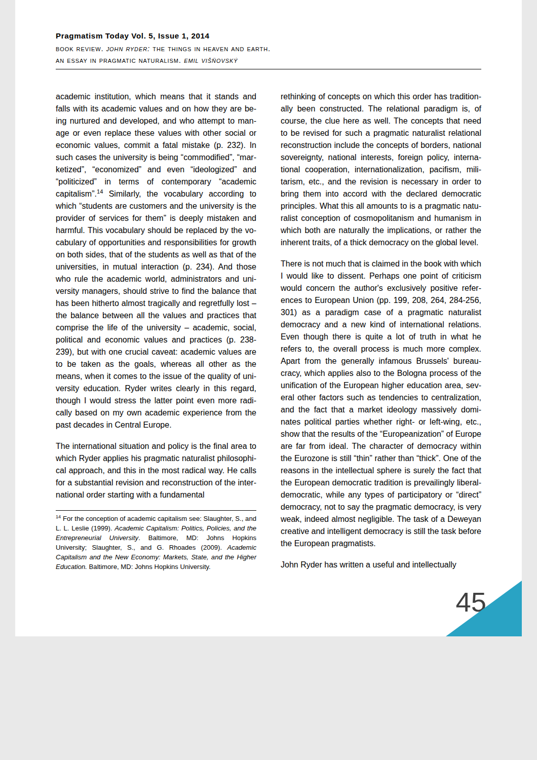Pragmatism Today Vol. 5, Issue 1, 2014
Book Review. John Ryder: The Things in Heaven and Earth.
An Essay in Pragmatic Naturalism. Emil Višňovský
academic institution, which means that it stands and falls with its academic values and on how they are being nurtured and developed, and who attempt to manage or even replace these values with other social or economic values, commit a fatal mistake (p. 232). In such cases the university is being “commodified”, “marketized”, “economized” and even “ideologized” and “politicized” in terms of contemporary “academic capitalism”.14 Similarly, the vocabulary according to which “students are customers and the university is the provider of services for them” is deeply mistaken and harmful. This vocabulary should be replaced by the vocabulary of opportunities and responsibilities for growth on both sides, that of the students as well as that of the universities, in mutual interaction (p. 234). And those who rule the academic world, administrators and university managers, should strive to find the balance that has been hitherto almost tragically and regretfully lost – the balance between all the values and practices that comprise the life of the university – academic, social, political and economic values and practices (p. 238-239), but with one crucial caveat: academic values are to be taken as the goals, whereas all other as the means, when it comes to the issue of the quality of university education. Ryder writes clearly in this regard, though I would stress the latter point even more radically based on my own academic experience from the past decades in Central Europe.
The international situation and policy is the final area to which Ryder applies his pragmatic naturalist philosophical approach, and this in the most radical way. He calls for a substantial revision and reconstruction of the international order starting with a fundamental
14 For the conception of academic capitalism see: Slaughter, S., and L. L. Leslie (1999). Academic Capitalism: Politics, Policies, and the Entrepreneurial University. Baltimore, MD: Johns Hopkins University; Slaughter, S., and G. Rhoades (2009). Academic Capitalism and the New Economy: Markets, State, and the Higher Education. Baltimore, MD: Johns Hopkins University.
rethinking of concepts on which this order has traditionally been constructed. The relational paradigm is, of course, the clue here as well. The concepts that need to be revised for such a pragmatic naturalist relational reconstruction include the concepts of borders, national sovereignty, national interests, foreign policy, international cooperation, internationalization, pacifism, militarism, etc., and the revision is necessary in order to bring them into accord with the declared democratic principles. What this all amounts to is a pragmatic naturalist conception of cosmopolitanism and humanism in which both are naturally the implications, or rather the inherent traits, of a thick democracy on the global level.
There is not much that is claimed in the book with which I would like to dissent. Perhaps one point of criticism would concern the author's exclusively positive references to European Union (pp. 199, 208, 264, 284-256, 301) as a paradigm case of a pragmatic naturalist democracy and a new kind of international relations. Even though there is quite a lot of truth in what he refers to, the overall process is much more complex. Apart from the generally infamous Brussels' bureaucracy, which applies also to the Bologna process of the unification of the European higher education area, several other factors such as tendencies to centralization, and the fact that a market ideology massively dominates political parties whether right- or left-wing, etc., show that the results of the “Europeanization” of Europe are far from ideal. The character of democracy within the Eurozone is still “thin” rather than “thick”. One of the reasons in the intellectual sphere is surely the fact that the European democratic tradition is prevailingly liberal-democratic, while any types of participatory or “direct” democracy, not to say the pragmatic democracy, is very weak, indeed almost negligible. The task of a Deweyan creative and intelligent democracy is still the task before the European pragmatists.
John Ryder has written a useful and intellectually
45